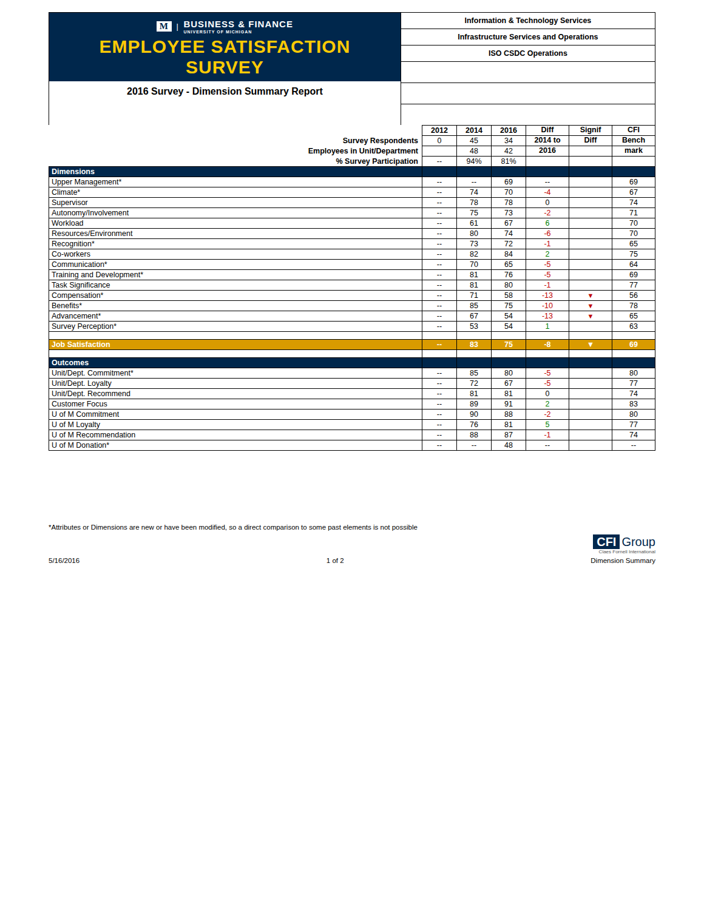M | BUSINESS & FINANCEUNIVERSITY OF MICHIGAN
EMPLOYEE SATISFACTION SURVEY
2016 Survey - Dimension Summary Report
Information & Technology Services
Infrastructure Services and Operations
ISO CSDC Operations
| | 2012 | 2014 | 2016 | Diff | Signif | CFI |
| Survey Respondents | 0 | 45 | 34 | 2014 to | Diff | Bench |
| Employees in Unit/Department | | 48 | 42 | 2016 | | mark |
| % Survey Participation | -- | 94% | 81% | | | |
| Dimensions | | | | | | |
| Upper Management* | -- | -- | 69 | -- | | 69 |
| Climate* | -- | 74 | 70 | -4 | | 67 |
| Supervisor | -- | 78 | 78 | 0 | | 74 |
| Autonomy/Involvement | -- | 75 | 73 | -2 | | 71 |
| Workload | -- | 61 | 67 | 6 | | 70 |
| Resources/Environment | -- | 80 | 74 | -6 | | 70 |
| Recognition* | -- | 73 | 72 | -1 | | 65 |
| Co-workers | -- | 82 | 84 | 2 | | 75 |
| Communication* | -- | 70 | 65 | -5 | | 64 |
| Training and Development* | -- | 81 | 76 | -5 | | 69 |
| Task Significance | -- | 81 | 80 | -1 | | 77 |
| Compensation* | -- | 71 | 58 | -13 | ▼ | 56 |
| Benefits* | -- | 85 | 75 | -10 | ▼ | 78 |
| Advancement* | -- | 67 | 54 | -13 | ▼ | 65 |
| Survey Perception* | -- | 53 | 54 | 1 | | 63 |
| Job Satisfaction | -- | 83 | 75 | -8 | ▼ | 69 |
| Outcomes | | | | | | |
| Unit/Dept. Commitment* | -- | 85 | 80 | -5 | | 80 |
| Unit/Dept. Loyalty | -- | 72 | 67 | -5 | | 77 |
| Unit/Dept. Recommend | -- | 81 | 81 | 0 | | 74 |
| Customer Focus | -- | 89 | 91 | 2 | | 83 |
| U of M Commitment | -- | 90 | 88 | -2 | | 80 |
| U of M Loyalty | -- | 76 | 81 | 5 | | 77 |
| U of M Recommendation | -- | 88 | 87 | -1 | | 74 |
| U of M Donation* | -- | -- | 48 | -- | | -- |
*Attributes or Dimensions are new or have been modified, so a direct comparison to some past elements is not possible
5/16/2016
1 of 2
CFI Group Claes Fornell International
Dimension Summary